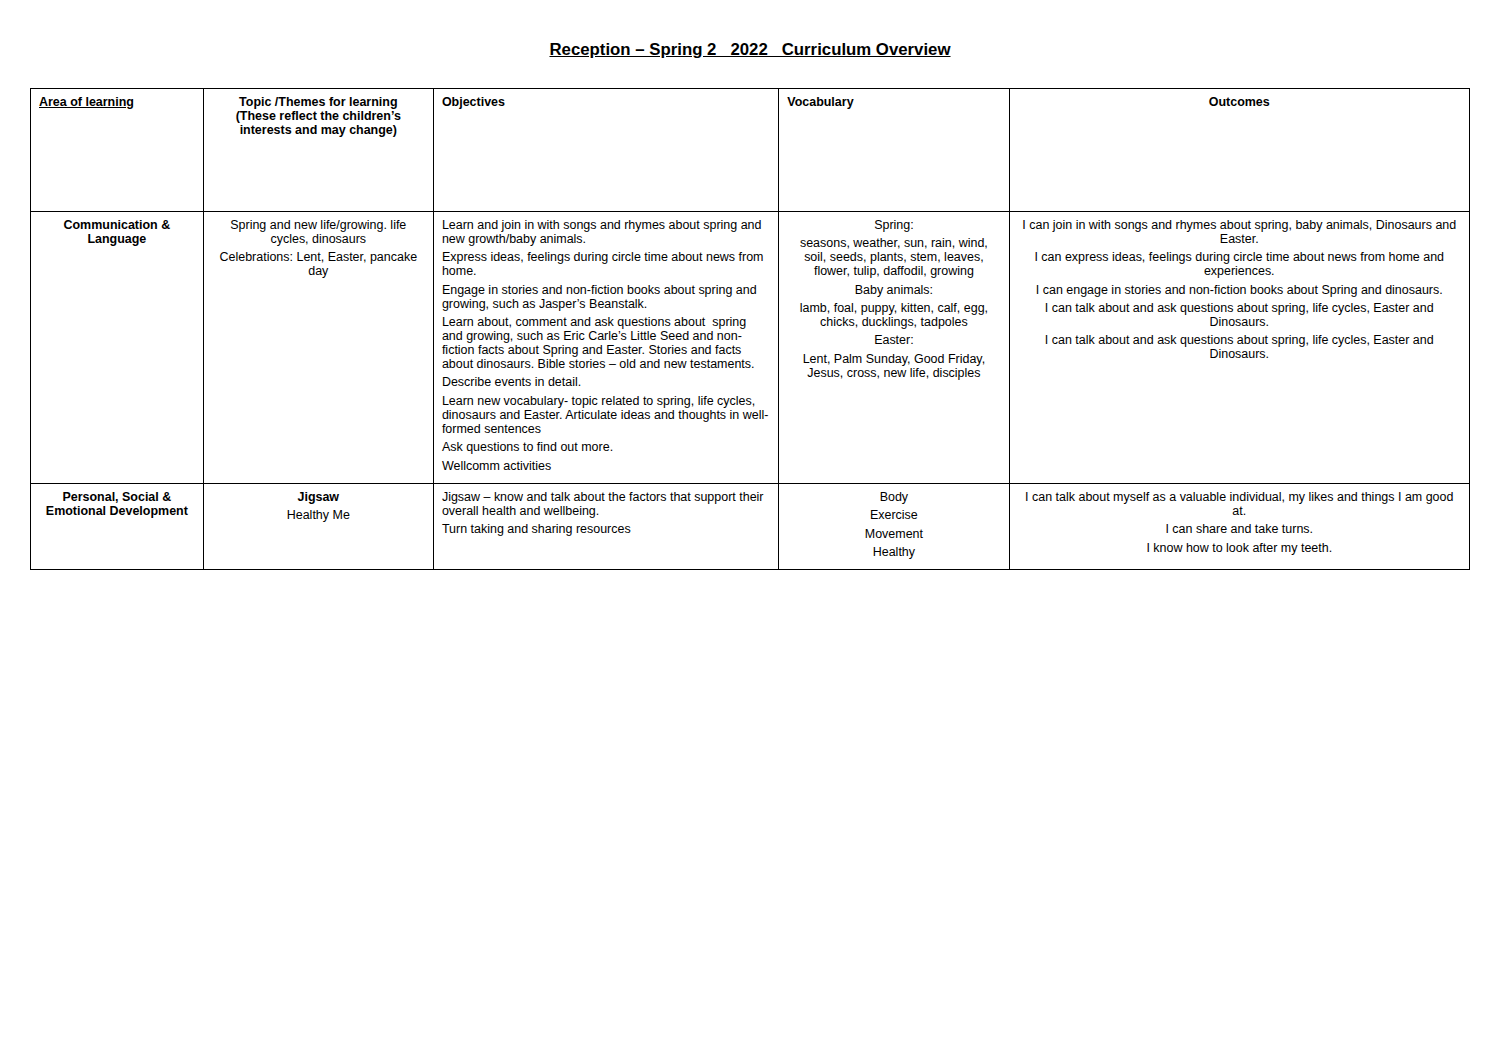Reception – Spring 2 2022 Curriculum Overview
| Area of learning | Topic /Themes for learning (These reflect the children’s interests and may change) | Objectives | Vocabulary | Outcomes |
| --- | --- | --- | --- | --- |
| Communication & Language | Spring and new life/growing. life cycles, dinosaurs Celebrations: Lent, Easter, pancake day | Learn and join in with songs and rhymes about spring and new growth/baby animals. Express ideas, feelings during circle time about news from home. Engage in stories and non-fiction books about spring and growing, such as Jasper’s Beanstalk. Learn about, comment and ask questions about spring and growing, such as Eric Carle’s Little Seed and non-fiction facts about Spring and Easter. Stories and facts about dinosaurs. Bible stories – old and new testaments. Describe events in detail. Learn new vocabulary- topic related to spring, life cycles, dinosaurs and Easter. Articulate ideas and thoughts in well-formed sentences Ask questions to find out more. Wellcomm activities | Spring: seasons, weather, sun, rain, wind, soil, seeds, plants, stem, leaves, flower, tulip, daffodil, growing Baby animals: lamb, foal, puppy, kitten, calf, egg, chicks, ducklings, tadpoles Easter: Lent, Palm Sunday, Good Friday, Jesus, cross, new life, disciples | I can join in with songs and rhymes about spring, baby animals, Dinosaurs and Easter. I can express ideas, feelings during circle time about news from home and experiences. I can engage in stories and non-fiction books about Spring and dinosaurs. I can talk about and ask questions about spring, life cycles, Easter and Dinosaurs. I can talk about and ask questions about spring, life cycles, Easter and Dinosaurs. |
| Personal, Social & Emotional Development | Jigsaw Healthy Me | Jigsaw – know and talk about the factors that support their overall health and wellbeing. Turn taking and sharing resources | Body Exercise Movement Healthy | I can talk about myself as a valuable individual, my likes and things I am good at. I can share and take turns. I know how to look after my teeth. |